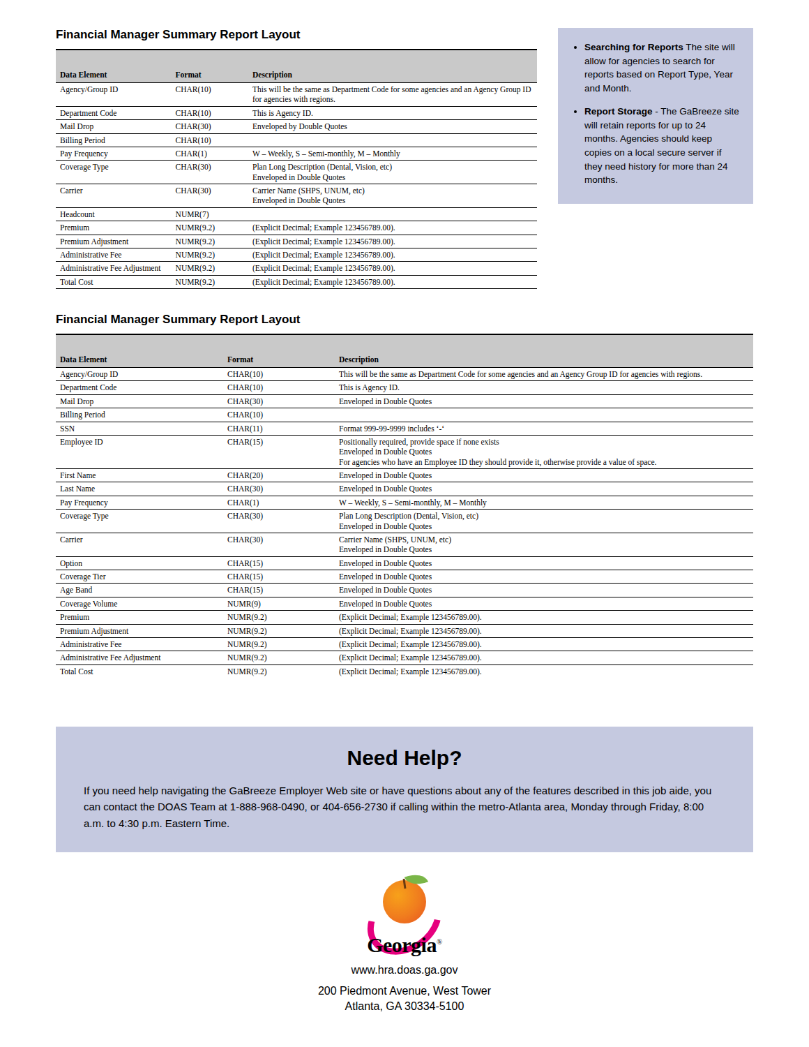Financial Manager Summary Report Layout
| Data Element | Format | Description |
| --- | --- | --- |
| Agency/Group ID | CHAR(10) | This will be the same as Department Code for some agencies and an Agency Group ID for agencies with regions. |
| Department Code | CHAR(10) | This is Agency ID. |
| Mail Drop | CHAR(30) | Enveloped by Double Quotes |
| Billing Period | CHAR(10) | |
| Pay Frequency | CHAR(1) | W – Weekly, S – Semi-monthly, M – Monthly |
| Coverage Type | CHAR(30) | Plan Long Description (Dental, Vision, etc) Enveloped in Double Quotes |
| Carrier | CHAR(30) | Carrier Name (SHPS, UNUM, etc) Enveloped in Double Quotes |
| Headcount | NUMR(7) | |
| Premium | NUMR(9.2) | (Explicit Decimal; Example 123456789.00). |
| Premium Adjustment | NUMR(9.2) | (Explicit Decimal; Example 123456789.00). |
| Administrative Fee | NUMR(9.2) | (Explicit Decimal; Example 123456789.00). |
| Administrative Fee Adjustment | NUMR(9.2) | (Explicit Decimal; Example 123456789.00). |
| Total Cost | NUMR(9.2) | (Explicit Decimal; Example 123456789.00). |
Searching for Reports The site will allow for agencies to search for reports based on Report Type, Year and Month.
Report Storage - The GaBreeze site will retain reports for up to 24 months. Agencies should keep copies on a local secure server if they need history for more than 24 months.
Financial Manager Summary Report Layout
| Data Element | Format | Description |
| --- | --- | --- |
| Agency/Group ID | CHAR(10) | This will be the same as Department Code for some agencies and an Agency Group ID for agencies with regions. |
| Department Code | CHAR(10) | This is Agency ID. |
| Mail Drop | CHAR(30) | Enveloped in Double Quotes |
| Billing Period | CHAR(10) | |
| SSN | CHAR(11) | Format 999-99-9999 includes ‘-‘ |
| Employee ID | CHAR(15) | Positionally required, provide space if none exists Enveloped in Double Quotes For agencies who have an Employee ID they should provide it, otherwise provide a value of space. |
| First Name | CHAR(20) | Enveloped in Double Quotes |
| Last Name | CHAR(30) | Enveloped in Double Quotes |
| Pay Frequency | CHAR(1) | W – Weekly, S – Semi-monthly, M – Monthly |
| Coverage Type | CHAR(30) | Plan Long Description (Dental, Vision, etc) Enveloped in Double Quotes |
| Carrier | CHAR(30) | Carrier Name (SHPS, UNUM, etc) Enveloped in Double Quotes |
| Option | CHAR(15) | Enveloped in Double Quotes |
| Coverage Tier | CHAR(15) | Enveloped in Double Quotes |
| Age Band | CHAR(15) | Enveloped in Double Quotes |
| Coverage Volume | NUMR(9) | Enveloped in Double Quotes |
| Premium | NUMR(9.2) | (Explicit Decimal; Example 123456789.00). |
| Premium Adjustment | NUMR(9.2) | (Explicit Decimal; Example 123456789.00). |
| Administrative Fee | NUMR(9.2) | (Explicit Decimal; Example 123456789.00). |
| Administrative Fee Adjustment | NUMR(9.2) | (Explicit Decimal; Example 123456789.00). |
| Total Cost | NUMR(9.2) | (Explicit Decimal; Example 123456789.00). |
Need Help?
If you need help navigating the GaBreeze Employer Web site or have questions about any of the features described in this job aide, you can contact the DOAS Team at 1-888-968-0490, or 404-656-2730 if calling within the metro-Atlanta area, Monday through Friday, 8:00 a.m. to 4:30 p.m. Eastern Time.
Georgia®
www.hra.doas.ga.gov
200 Piedmont Avenue, West Tower
Atlanta, GA 30334-5100